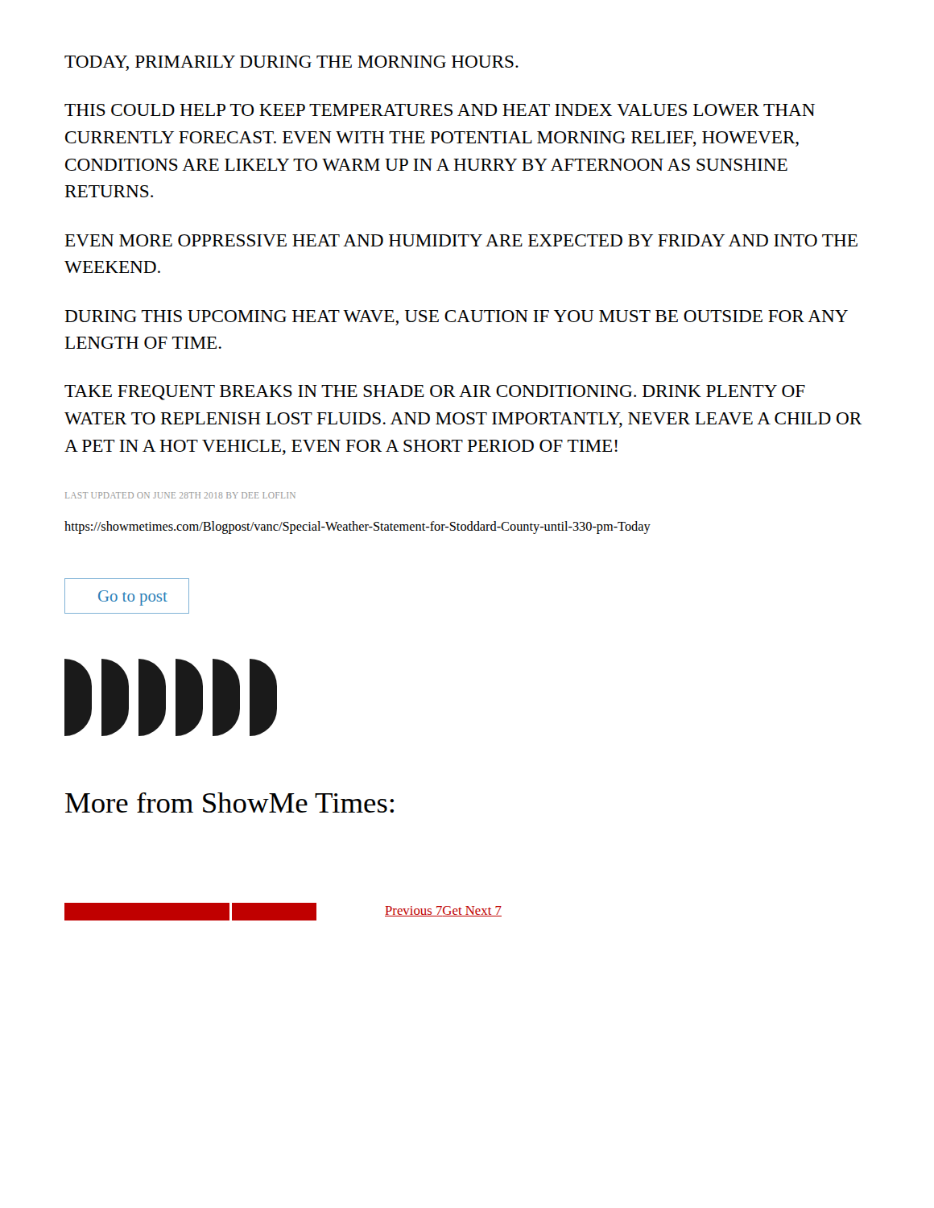Today, primarily during the morning hours.
This could help to keep temperatures and heat index values lower than currently forecast. Even with the potential morning relief, however, conditions are likely to warm up in a hurry by afternoon as sunshine returns.
Even more oppressive heat and humidity are expected by Friday and into the weekend.
During this upcoming heat wave, use caution if you must be outside for any length of time.
Take frequent breaks in the shade or air conditioning. Drink plenty of water to replenish lost fluids. And most importantly, never leave a child or a pet in a hot vehicle, even for a short period of time!
Last Updated on June 28th 2018 by Dee Loflin
https://showmetimes.com/Blogpost/vanc/Special-Weather-Statement-for-Stoddard-County-until-330-pm-Today
Go to post
More from ShowMe Times:
Previous 7 Get Next 7